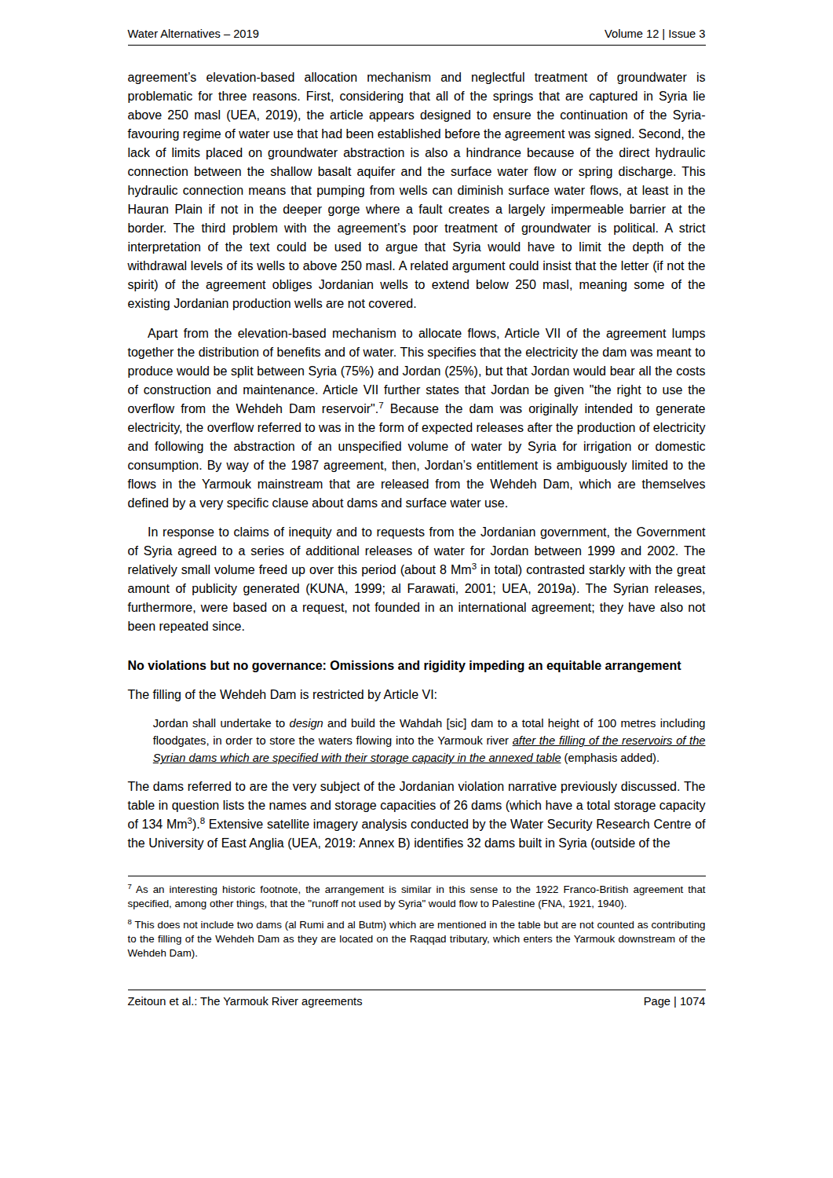Water Alternatives – 2019 Volume 12 | Issue 3
agreement’s elevation-based allocation mechanism and neglectful treatment of groundwater is problematic for three reasons. First, considering that all of the springs that are captured in Syria lie above 250 masl (UEA, 2019), the article appears designed to ensure the continuation of the Syria-favouring regime of water use that had been established before the agreement was signed. Second, the lack of limits placed on groundwater abstraction is also a hindrance because of the direct hydraulic connection between the shallow basalt aquifer and the surface water flow or spring discharge. This hydraulic connection means that pumping from wells can diminish surface water flows, at least in the Hauran Plain if not in the deeper gorge where a fault creates a largely impermeable barrier at the border. The third problem with the agreement’s poor treatment of groundwater is political. A strict interpretation of the text could be used to argue that Syria would have to limit the depth of the withdrawal levels of its wells to above 250 masl. A related argument could insist that the letter (if not the spirit) of the agreement obliges Jordanian wells to extend below 250 masl, meaning some of the existing Jordanian production wells are not covered.
Apart from the elevation-based mechanism to allocate flows, Article VII of the agreement lumps together the distribution of benefits and of water. This specifies that the electricity the dam was meant to produce would be split between Syria (75%) and Jordan (25%), but that Jordan would bear all the costs of construction and maintenance. Article VII further states that Jordan be given "the right to use the overflow from the Wehdeh Dam reservoir".7 Because the dam was originally intended to generate electricity, the overflow referred to was in the form of expected releases after the production of electricity and following the abstraction of an unspecified volume of water by Syria for irrigation or domestic consumption. By way of the 1987 agreement, then, Jordan’s entitlement is ambiguously limited to the flows in the Yarmouk mainstream that are released from the Wehdeh Dam, which are themselves defined by a very specific clause about dams and surface water use.
In response to claims of inequity and to requests from the Jordanian government, the Government of Syria agreed to a series of additional releases of water for Jordan between 1999 and 2002. The relatively small volume freed up over this period (about 8 Mm3 in total) contrasted starkly with the great amount of publicity generated (KUNA, 1999; al Farawati, 2001; UEA, 2019a). The Syrian releases, furthermore, were based on a request, not founded in an international agreement; they have also not been repeated since.
No violations but no governance: Omissions and rigidity impeding an equitable arrangement
The filling of the Wehdeh Dam is restricted by Article VI:
Jordan shall undertake to design and build the Wahdah [sic] dam to a total height of 100 metres including floodgates, in order to store the waters flowing into the Yarmouk river after the filling of the reservoirs of the Syrian dams which are specified with their storage capacity in the annexed table (emphasis added).
The dams referred to are the very subject of the Jordanian violation narrative previously discussed. The table in question lists the names and storage capacities of 26 dams (which have a total storage capacity of 134 Mm3).8 Extensive satellite imagery analysis conducted by the Water Security Research Centre of the University of East Anglia (UEA, 2019: Annex B) identifies 32 dams built in Syria (outside of the
7 As an interesting historic footnote, the arrangement is similar in this sense to the 1922 Franco-British agreement that specified, among other things, that the "runoff not used by Syria" would flow to Palestine (FNA, 1921, 1940).
8 This does not include two dams (al Rumi and al Butm) which are mentioned in the table but are not counted as contributing to the filling of the Wehdeh Dam as they are located on the Raqqad tributary, which enters the Yarmouk downstream of the Wehdeh Dam).
Zeitoun et al.: The Yarmouk River agreements Page | 1074